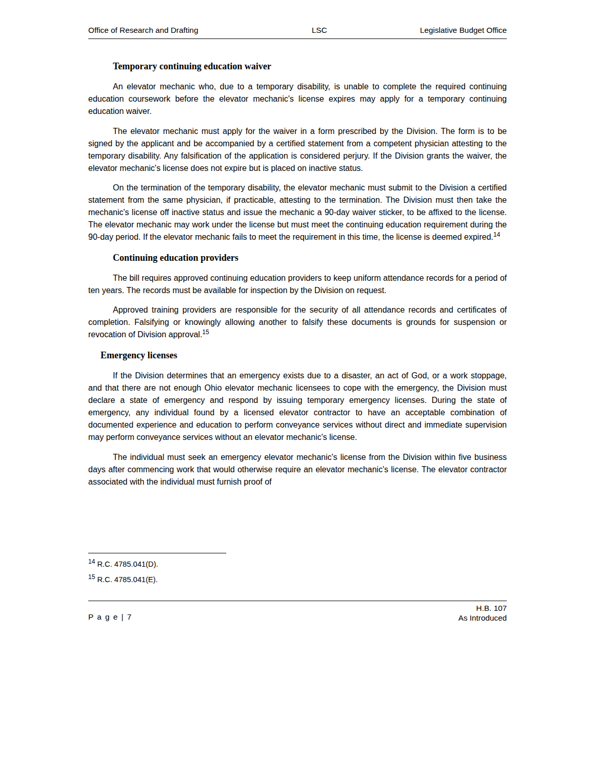Office of Research and Drafting
LSC
Legislative Budget Office
Temporary continuing education waiver
An elevator mechanic who, due to a temporary disability, is unable to complete the required continuing education coursework before the elevator mechanic's license expires may apply for a temporary continuing education waiver.
The elevator mechanic must apply for the waiver in a form prescribed by the Division. The form is to be signed by the applicant and be accompanied by a certified statement from a competent physician attesting to the temporary disability. Any falsification of the application is considered perjury. If the Division grants the waiver, the elevator mechanic's license does not expire but is placed on inactive status.
On the termination of the temporary disability, the elevator mechanic must submit to the Division a certified statement from the same physician, if practicable, attesting to the termination. The Division must then take the mechanic's license off inactive status and issue the mechanic a 90-day waiver sticker, to be affixed to the license. The elevator mechanic may work under the license but must meet the continuing education requirement during the 90-day period. If the elevator mechanic fails to meet the requirement in this time, the license is deemed expired.14
Continuing education providers
The bill requires approved continuing education providers to keep uniform attendance records for a period of ten years. The records must be available for inspection by the Division on request.
Approved training providers are responsible for the security of all attendance records and certificates of completion. Falsifying or knowingly allowing another to falsify these documents is grounds for suspension or revocation of Division approval.15
Emergency licenses
If the Division determines that an emergency exists due to a disaster, an act of God, or a work stoppage, and that there are not enough Ohio elevator mechanic licensees to cope with the emergency, the Division must declare a state of emergency and respond by issuing temporary emergency licenses. During the state of emergency, any individual found by a licensed elevator contractor to have an acceptable combination of documented experience and education to perform conveyance services without direct and immediate supervision may perform conveyance services without an elevator mechanic's license.
The individual must seek an emergency elevator mechanic's license from the Division within five business days after commencing work that would otherwise require an elevator mechanic's license. The elevator contractor associated with the individual must furnish proof of
14 R.C. 4785.041(D).
15 R.C. 4785.041(E).
P a g e | 7
H.B. 107
As Introduced